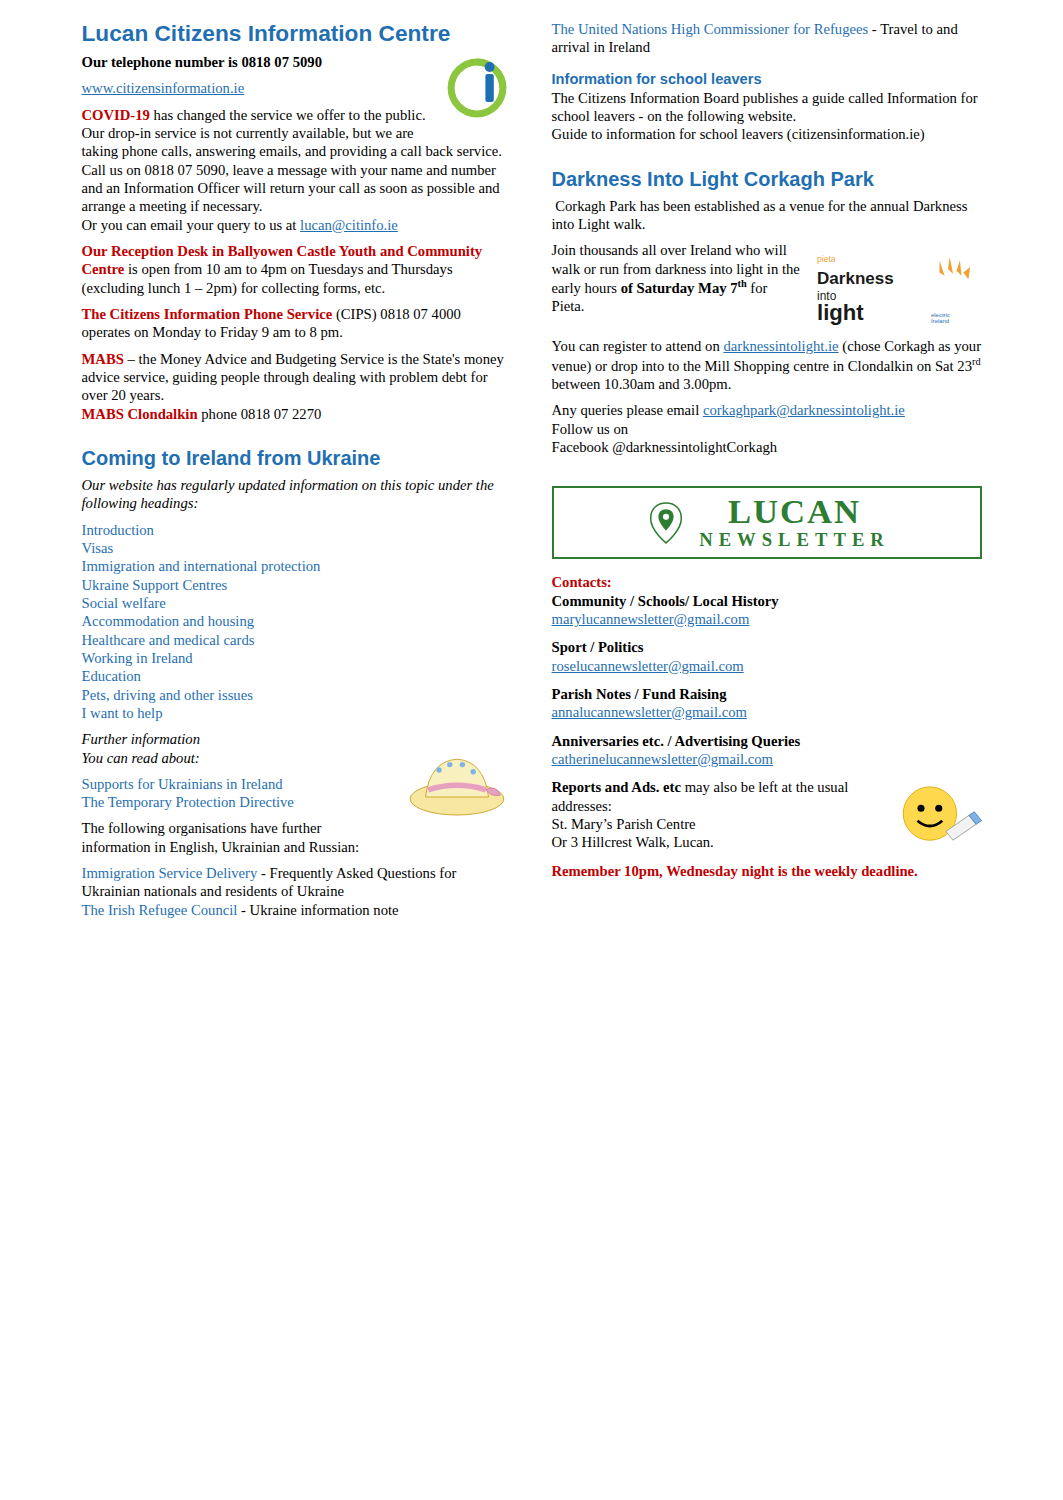Lucan Citizens Information Centre
Our telephone number is 0818 07 5090
www.citizensinformation.ie
COVID-19 has changed the service we offer to the public. Our drop-in service is not currently available, but we are taking phone calls, answering emails, and providing a call back service.
Call us on 0818 07 5090, leave a message with your name and number and an Information Officer will return your call as soon as possible and arrange a meeting if necessary.
Or you can email your query to us at lucan@citinfo.ie
Our Reception Desk in Ballyowen Castle Youth and Community Centre is open from 10 am to 4pm on Tuesdays and Thursdays (excluding lunch 1 – 2pm) for collecting forms, etc.
The Citizens Information Phone Service (CIPS) 0818 07 4000 operates on Monday to Friday 9 am to 8 pm.
MABS – the Money Advice and Budgeting Service is the State's money advice service, guiding people through dealing with problem debt for over 20 years.
MABS Clondalkin phone 0818 07 2270
Coming to Ireland from Ukraine
Our website has regularly updated information on this topic under the following headings:
Introduction
Visas
Immigration and international protection
Ukraine Support Centres
Social welfare
Accommodation and housing
Healthcare and medical cards
Working in Ireland
Education
Pets, driving and other issues
I want to help
Further information
You can read about:
Supports for Ukrainians in Ireland
The Temporary Protection Directive
The following organisations have further information in English, Ukrainian and Russian:
Immigration Service Delivery - Frequently Asked Questions for Ukrainian nationals and residents of Ukraine
The Irish Refugee Council - Ukraine information note
The United Nations High Commissioner for Refugees - Travel to and arrival in Ireland
Information for school leavers
The Citizens Information Board publishes a guide called Information for school leavers - on the following website.
Guide to information for school leavers (citizensinformation.ie)
Darkness Into Light Corkagh Park
Corkagh Park has been established as a venue for the annual Darkness into Light walk.
pieta Darkness into light electric Ireland
Join thousands all over Ireland who will walk or run from darkness into light in the early hours of Saturday May 7th for Pieta.
You can register to attend on darknessintolight.ie (chose Corkagh as your venue) or drop into to the Mill Shopping centre in Clondalkin on Sat 23rd between 10.30am and 3.00pm.
Any queries please email corkaghpark@darknessintolight.ie
Follow us on
Facebook @darknessintolightCorkagh
LUCAN
NEWSLETTER
Contacts:
Community / Schools/ Local History
marylucannewsletter@gmail.com
Sport / Politics
roselucannewsletter@gmail.com
Parish Notes / Fund Raising
annalucannewsletter@gmail.com
Anniversaries etc. / Advertising Queries
catherinelucannewsletter@gmail.com
Reports and Ads. etc may also be left at the usual addresses:
St. Mary’s Parish Centre
Or 3 Hillcrest Walk, Lucan.
Remember 10pm, Wednesday night is the weekly deadline.